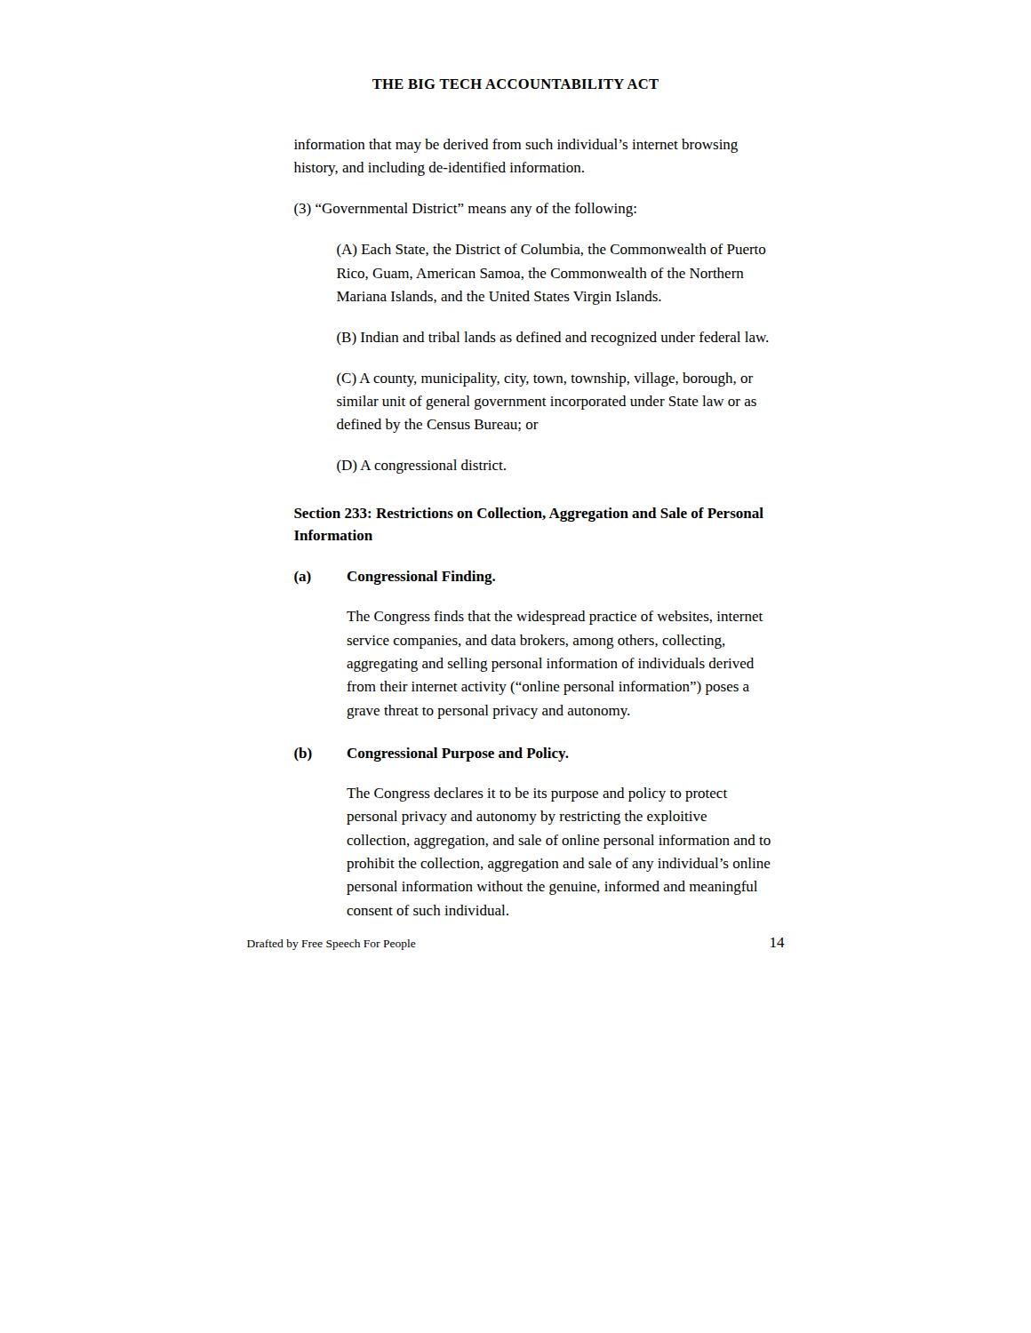THE BIG TECH ACCOUNTABILITY ACT
information that may be derived from such individual’s internet browsing history, and including de-identified information.
(3) “Governmental District” means any of the following:
(A) Each State, the District of Columbia, the Commonwealth of Puerto Rico, Guam, American Samoa, the Commonwealth of the Northern Mariana Islands, and the United States Virgin Islands.
(B) Indian and tribal lands as defined and recognized under federal law.
(C) A county, municipality, city, town, township, village, borough, or similar unit of general government incorporated under State law or as defined by the Census Bureau; or
(D) A congressional district.
Section 233: Restrictions on Collection, Aggregation and Sale of Personal Information
(a) Congressional Finding.
The Congress finds that the widespread practice of websites, internet service companies, and data brokers, among others, collecting, aggregating and selling personal information of individuals derived from their internet activity (“online personal information”) poses a grave threat to personal privacy and autonomy.
(b) Congressional Purpose and Policy.
The Congress declares it to be its purpose and policy to protect personal privacy and autonomy by restricting the exploitive collection, aggregation, and sale of online personal information and to prohibit the collection, aggregation and sale of any individual’s online personal information without the genuine, informed and meaningful consent of such individual.
Drafted by Free Speech For People 14